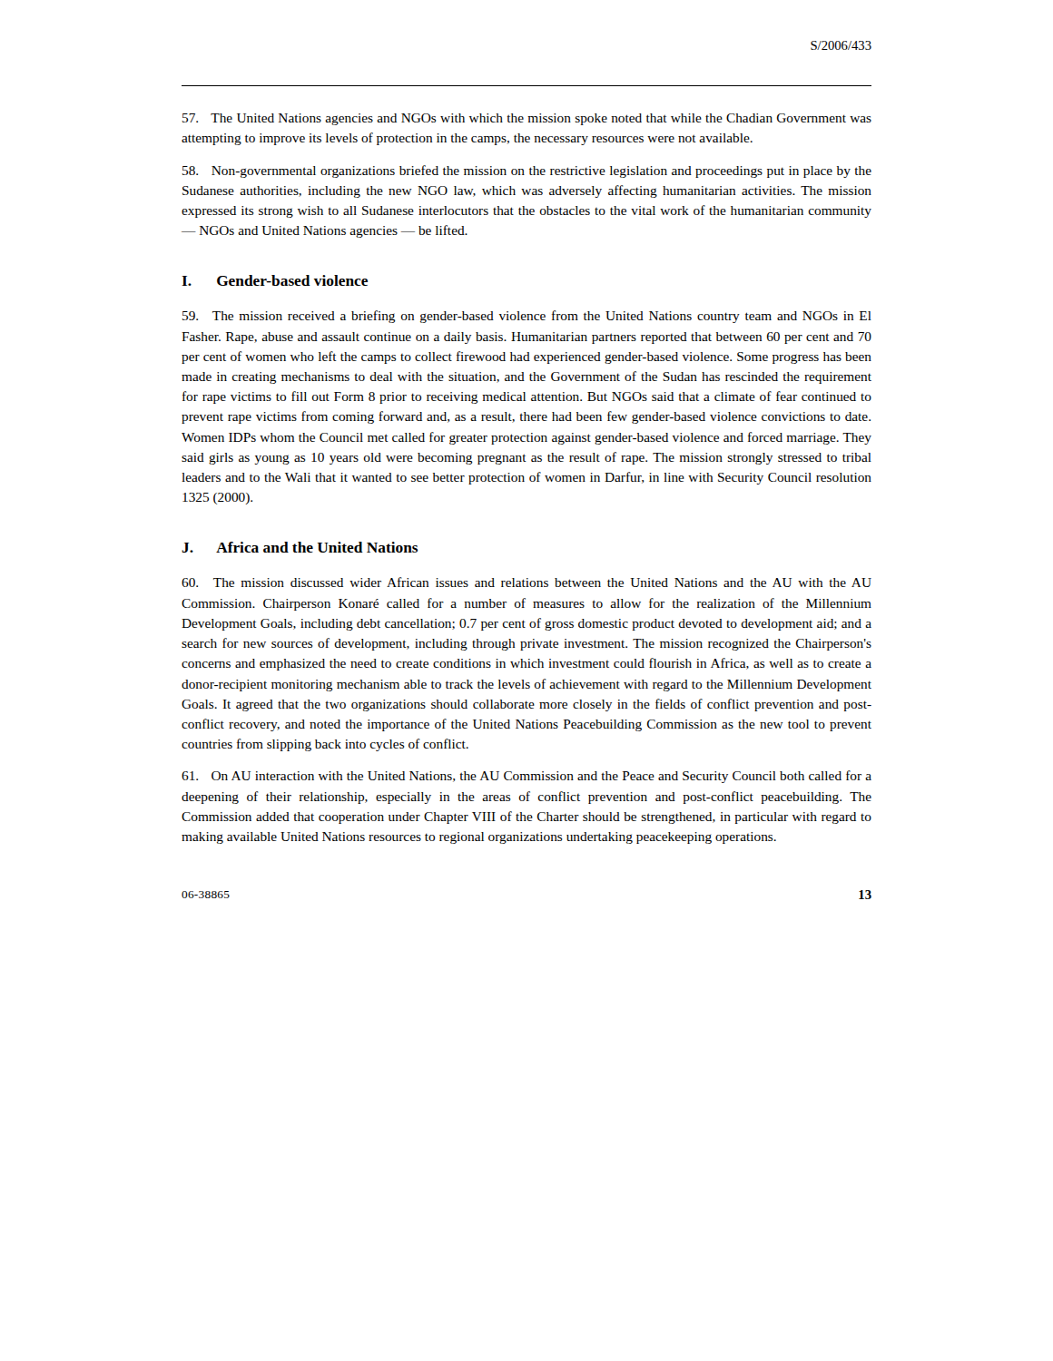S/2006/433
57. The United Nations agencies and NGOs with which the mission spoke noted that while the Chadian Government was attempting to improve its levels of protection in the camps, the necessary resources were not available.
58. Non-governmental organizations briefed the mission on the restrictive legislation and proceedings put in place by the Sudanese authorities, including the new NGO law, which was adversely affecting humanitarian activities. The mission expressed its strong wish to all Sudanese interlocutors that the obstacles to the vital work of the humanitarian community — NGOs and United Nations agencies — be lifted.
I. Gender-based violence
59. The mission received a briefing on gender-based violence from the United Nations country team and NGOs in El Fasher. Rape, abuse and assault continue on a daily basis. Humanitarian partners reported that between 60 per cent and 70 per cent of women who left the camps to collect firewood had experienced gender-based violence. Some progress has been made in creating mechanisms to deal with the situation, and the Government of the Sudan has rescinded the requirement for rape victims to fill out Form 8 prior to receiving medical attention. But NGOs said that a climate of fear continued to prevent rape victims from coming forward and, as a result, there had been few gender-based violence convictions to date. Women IDPs whom the Council met called for greater protection against gender-based violence and forced marriage. They said girls as young as 10 years old were becoming pregnant as the result of rape. The mission strongly stressed to tribal leaders and to the Wali that it wanted to see better protection of women in Darfur, in line with Security Council resolution 1325 (2000).
J. Africa and the United Nations
60. The mission discussed wider African issues and relations between the United Nations and the AU with the AU Commission. Chairperson Konaré called for a number of measures to allow for the realization of the Millennium Development Goals, including debt cancellation; 0.7 per cent of gross domestic product devoted to development aid; and a search for new sources of development, including through private investment. The mission recognized the Chairperson's concerns and emphasized the need to create conditions in which investment could flourish in Africa, as well as to create a donor-recipient monitoring mechanism able to track the levels of achievement with regard to the Millennium Development Goals. It agreed that the two organizations should collaborate more closely in the fields of conflict prevention and post-conflict recovery, and noted the importance of the United Nations Peacebuilding Commission as the new tool to prevent countries from slipping back into cycles of conflict.
61. On AU interaction with the United Nations, the AU Commission and the Peace and Security Council both called for a deepening of their relationship, especially in the areas of conflict prevention and post-conflict peacebuilding. The Commission added that cooperation under Chapter VIII of the Charter should be strengthened, in particular with regard to making available United Nations resources to regional organizations undertaking peacekeeping operations.
06-38865 13